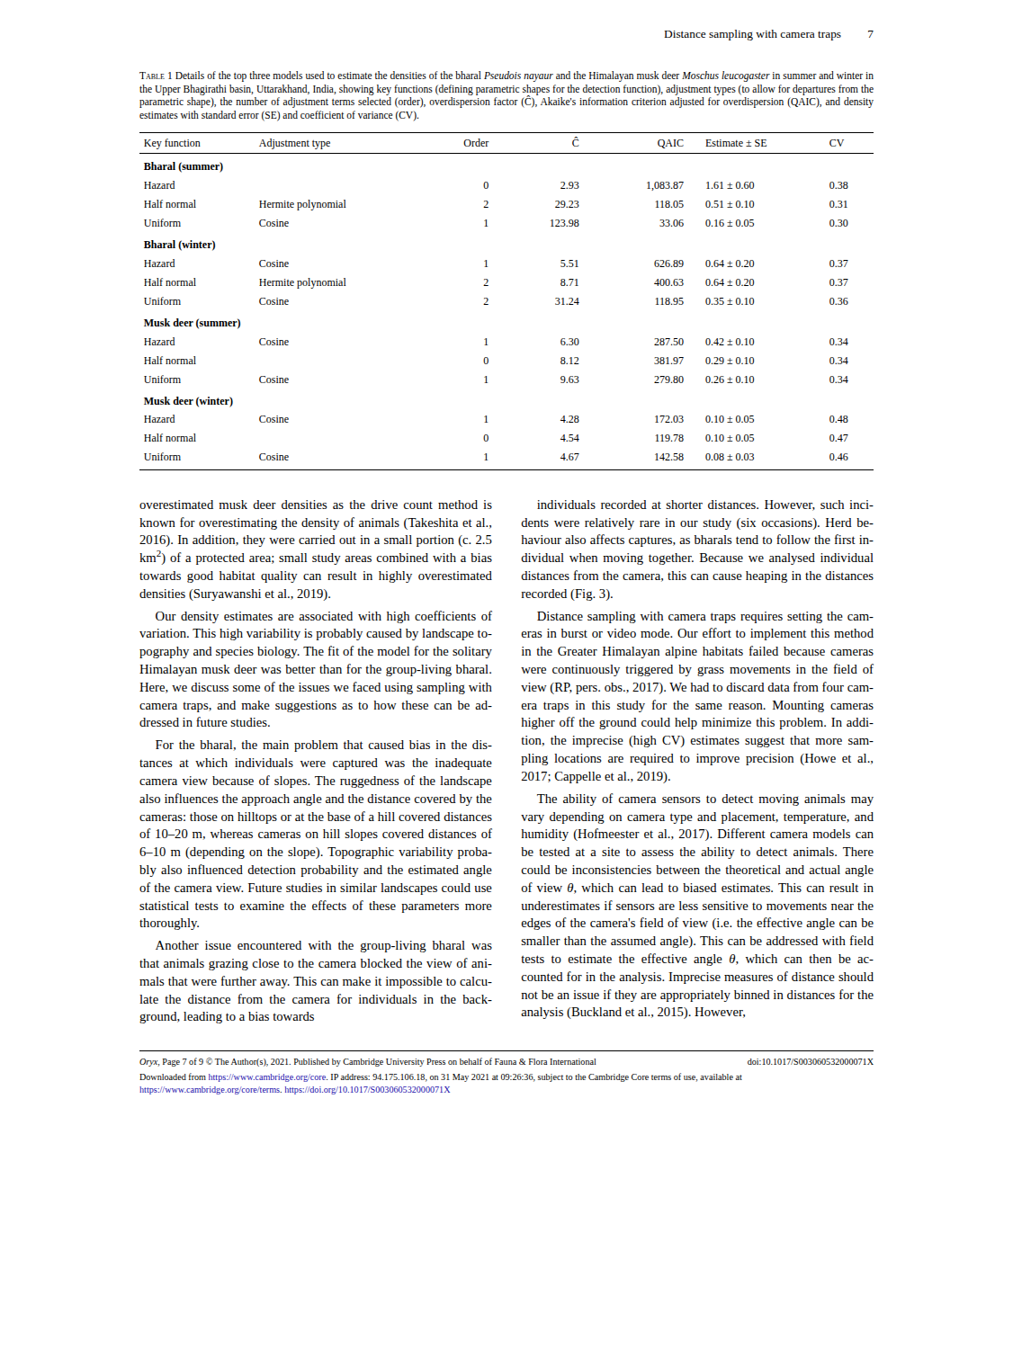Distance sampling with camera traps7
Table 1 Details of the top three models used to estimate the densities of the bharal Pseudois nayaur and the Himalayan musk deer Moschus leucogaster in summer and winter in the Upper Bhagirathi basin, Uttarakhand, India, showing key functions (defining parametric shapes for the detection function), adjustment types (to allow for departures from the parametric shape), the number of adjustment terms selected (order), overdispersion factor (Ĉ), Akaike's information criterion adjusted for overdispersion (QAIC), and density estimates with standard error (SE) and coefficient of variance (CV).
| Key function | Adjustment type | Order | Ĉ | QAIC | Estimate ± SE | CV |
| --- | --- | --- | --- | --- | --- | --- |
| Bharal (summer) |
| Hazard | | 0 | 2.93 | 1,083.87 | 1.61 ± 0.60 | 0.38 |
| Half normal | Hermite polynomial | 2 | 29.23 | 118.05 | 0.51 ± 0.10 | 0.31 |
| Uniform | Cosine | 1 | 123.98 | 33.06 | 0.16 ± 0.05 | 0.30 |
| Bharal (winter) |
| Hazard | Cosine | 1 | 5.51 | 626.89 | 0.64 ± 0.20 | 0.37 |
| Half normal | Hermite polynomial | 2 | 8.71 | 400.63 | 0.64 ± 0.20 | 0.37 |
| Uniform | Cosine | 2 | 31.24 | 118.95 | 0.35 ± 0.10 | 0.36 |
| Musk deer (summer) |
| Hazard | Cosine | 1 | 6.30 | 287.50 | 0.42 ± 0.10 | 0.34 |
| Half normal | | 0 | 8.12 | 381.97 | 0.29 ± 0.10 | 0.34 |
| Uniform | Cosine | 1 | 9.63 | 279.80 | 0.26 ± 0.10 | 0.34 |
| Musk deer (winter) |
| Hazard | Cosine | 1 | 4.28 | 172.03 | 0.10 ± 0.05 | 0.48 |
| Half normal | | 0 | 4.54 | 119.78 | 0.10 ± 0.05 | 0.47 |
| Uniform | Cosine | 1 | 4.67 | 142.58 | 0.08 ± 0.03 | 0.46 |
overestimated musk deer densities as the drive count method is known for overestimating the density of animals (Takeshita et al., 2016). In addition, they were carried out in a small portion (c. 2.5 km2) of a protected area; small study areas combined with a bias towards good habitat quality can result in highly overestimated densities (Suryawanshi et al., 2019).
Our density estimates are associated with high coefficients of variation. This high variability is probably caused by landscape topography and species biology. The fit of the model for the solitary Himalayan musk deer was better than for the group-living bharal. Here, we discuss some of the issues we faced using sampling with camera traps, and make suggestions as to how these can be addressed in future studies.
For the bharal, the main problem that caused bias in the distances at which individuals were captured was the inadequate camera view because of slopes. The ruggedness of the landscape also influences the approach angle and the distance covered by the cameras: those on hilltops or at the base of a hill covered distances of 10–20 m, whereas cameras on hill slopes covered distances of 6–10 m (depending on the slope). Topographic variability probably also influenced detection probability and the estimated angle of the camera view. Future studies in similar landscapes could use statistical tests to examine the effects of these parameters more thoroughly.
Another issue encountered with the group-living bharal was that animals grazing close to the camera blocked the view of animals that were further away. This can make it impossible to calculate the distance from the camera for individuals in the background, leading to a bias towards
individuals recorded at shorter distances. However, such incidents were relatively rare in our study (six occasions). Herd behaviour also affects captures, as bharals tend to follow the first individual when moving together. Because we analysed individual distances from the camera, this can cause heaping in the distances recorded (Fig. 3).
Distance sampling with camera traps requires setting the cameras in burst or video mode. Our effort to implement this method in the Greater Himalayan alpine habitats failed because cameras were continuously triggered by grass movements in the field of view (RP, pers. obs., 2017). We had to discard data from four camera traps in this study for the same reason. Mounting cameras higher off the ground could help minimize this problem. In addition, the imprecise (high CV) estimates suggest that more sampling locations are required to improve precision (Howe et al., 2017; Cappelle et al., 2019).
The ability of camera sensors to detect moving animals may vary depending on camera type and placement, temperature, and humidity (Hofmeester et al., 2017). Different camera models can be tested at a site to assess the ability to detect animals. There could be inconsistencies between the theoretical and actual angle of view θ, which can lead to biased estimates. This can result in underestimates if sensors are less sensitive to movements near the edges of the camera's field of view (i.e. the effective angle can be smaller than the assumed angle). This can be addressed with field tests to estimate the effective angle θ, which can then be accounted for in the analysis. Imprecise measures of distance should not be an issue if they are appropriately binned in distances for the analysis (Buckland et al., 2015). However,
Oryx, Page 7 of 9 © The Author(s), 2021. Published by Cambridge University Press on behalf of Fauna & Flora International doi:10.1017/S003060532000071X
Downloaded from https://www.cambridge.org/core. IP address: 94.175.106.18, on 31 May 2021 at 09:26:36, subject to the Cambridge Core terms of use, available at
https://www.cambridge.org/core/terms. https://doi.org/10.1017/S003060532000071X